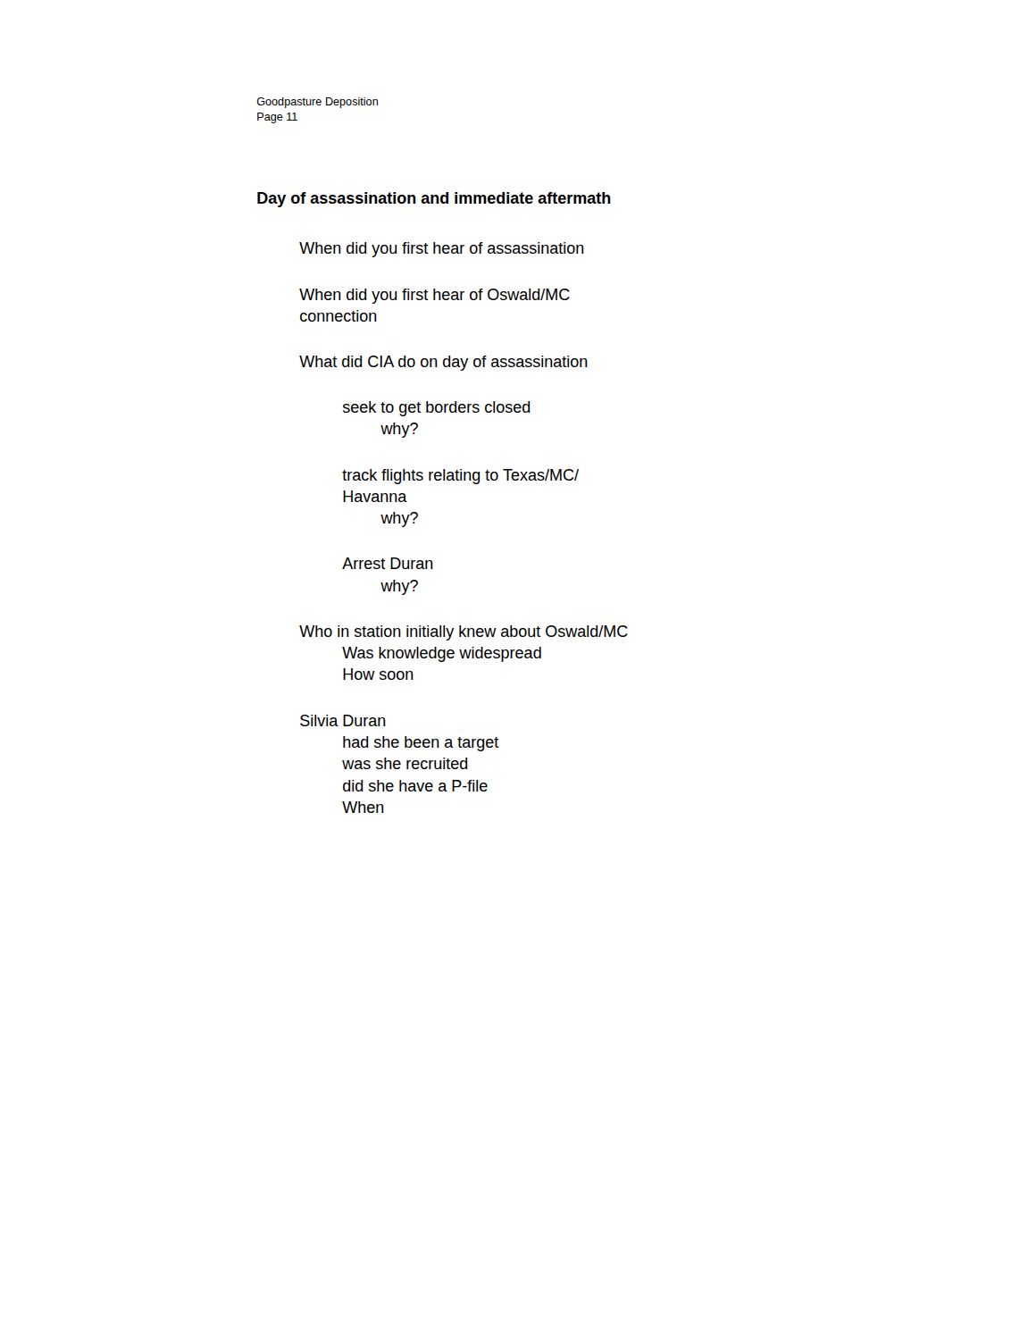Goodpasture Deposition
Page 11
Day of assassination and immediate aftermath
When did you first hear of assassination
When did you first hear of Oswald/MC
connection
What did CIA do on day of assassination
seek to get borders closed
why?
track flights relating to Texas/MC/
Havanna
why?
Arrest Duran
why?
Who in station initially knew about Oswald/MC
Was knowledge widespread
How soon
Silvia Duran
had she been a target
was she recruited
did she have a P-file
When